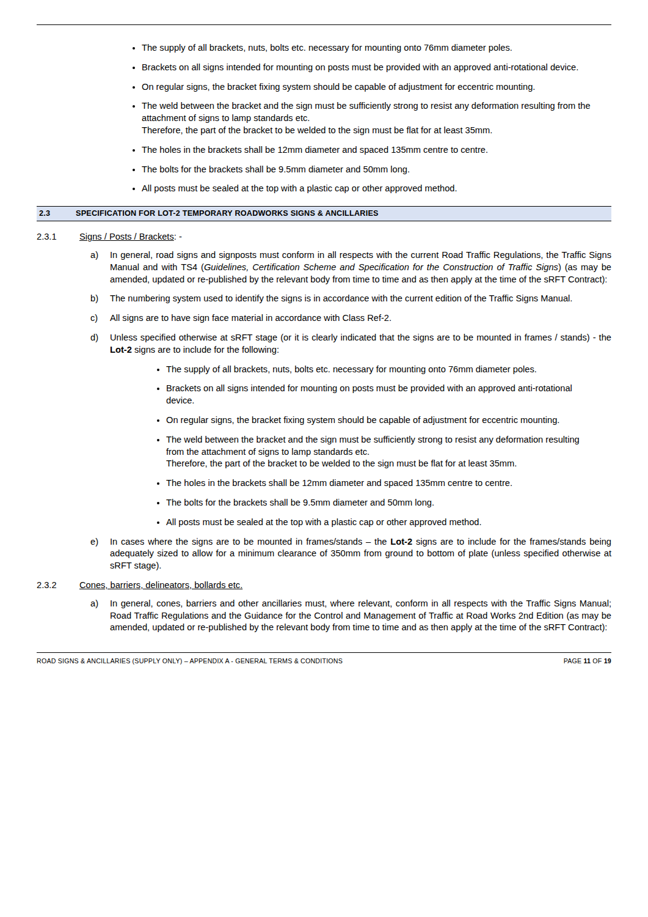The supply of all brackets, nuts, bolts etc. necessary for mounting onto 76mm diameter poles.
Brackets on all signs intended for mounting on posts must be provided with an approved anti-rotational device.
On regular signs, the bracket fixing system should be capable of adjustment for eccentric mounting.
The weld between the bracket and the sign must be sufficiently strong to resist any deformation resulting from the attachment of signs to lamp standards etc.
Therefore, the part of the bracket to be welded to the sign must be flat for at least 35mm.
The holes in the brackets shall be 12mm diameter and spaced 135mm centre to centre.
The bolts for the brackets shall be 9.5mm diameter and 50mm long.
All posts must be sealed at the top with a plastic cap or other approved method.
2.3 Specification For Lot-2 Temporary Roadworks Signs & Ancillaries
2.3.1
Signs / Posts / Brackets: -
a)
In general, road signs and signposts must conform in all respects with the current Road Traffic Regulations, the Traffic Signs Manual and with TS4 (Guidelines, Certification Scheme and Specification for the Construction of Traffic Signs) (as may be amended, updated or re-published by the relevant body from time to time and as then apply at the time of the sRFT Contract):
b)
The numbering system used to identify the signs is in accordance with the current edition of the Traffic Signs Manual.
c)
All signs are to have sign face material in accordance with Class Ref-2.
d)
Unless specified otherwise at sRFT stage (or it is clearly indicated that the signs are to be mounted in frames / stands) - the Lot-2 signs are to include for the following:
The supply of all brackets, nuts, bolts etc. necessary for mounting onto 76mm diameter poles.
Brackets on all signs intended for mounting on posts must be provided with an approved anti-rotational device.
On regular signs, the bracket fixing system should be capable of adjustment for eccentric mounting.
The weld between the bracket and the sign must be sufficiently strong to resist any deformation resulting from the attachment of signs to lamp standards etc.
Therefore, the part of the bracket to be welded to the sign must be flat for at least 35mm.
The holes in the brackets shall be 12mm diameter and spaced 135mm centre to centre.
The bolts for the brackets shall be 9.5mm diameter and 50mm long.
All posts must be sealed at the top with a plastic cap or other approved method.
e)
In cases where the signs are to be mounted in frames/stands – the Lot-2 signs are to include for the frames/stands being adequately sized to allow for a minimum clearance of 350mm from ground to bottom of plate (unless specified otherwise at sRFT stage).
2.3.2
Cones, barriers, delineators, bollards etc.
a)
In general, cones, barriers and other ancillaries must, where relevant, conform in all respects with the Traffic Signs Manual; Road Traffic Regulations and the Guidance for the Control and Management of Traffic at Road Works 2nd Edition (as may be amended, updated or re-published by the relevant body from time to time and as then apply at the time of the sRFT Contract):
Road Signs & Ancillaries (Supply Only) – Appendix A - General Terms & Conditions
Page 11 of 19